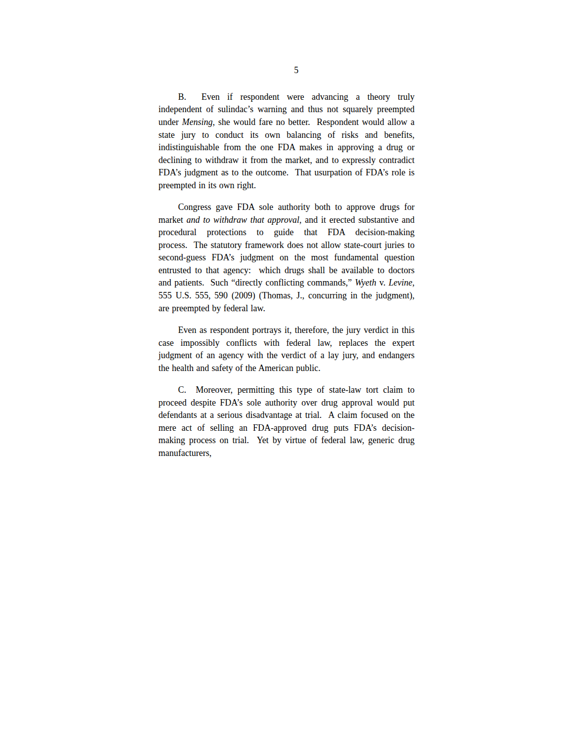5
B. Even if respondent were advancing a theory truly independent of sulindac’s warning and thus not squarely preempted under Mensing, she would fare no better. Respondent would allow a state jury to conduct its own balancing of risks and benefits, indistinguishable from the one FDA makes in approving a drug or declining to withdraw it from the market, and to expressly contradict FDA’s judgment as to the outcome. That usurpation of FDA’s role is preempted in its own right.
Congress gave FDA sole authority both to approve drugs for market and to withdraw that approval, and it erected substantive and procedural protections to guide that FDA decision-making process. The statutory framework does not allow state-court juries to second-guess FDA’s judgment on the most fundamental question entrusted to that agency: which drugs shall be available to doctors and patients. Such “directly conflicting commands,” Wyeth v. Levine, 555 U.S. 555, 590 (2009) (Thomas, J., concurring in the judgment), are preempted by federal law.
Even as respondent portrays it, therefore, the jury verdict in this case impossibly conflicts with federal law, replaces the expert judgment of an agency with the verdict of a lay jury, and endangers the health and safety of the American public.
C. Moreover, permitting this type of state-law tort claim to proceed despite FDA’s sole authority over drug approval would put defendants at a serious disadvantage at trial. A claim focused on the mere act of selling an FDA-approved drug puts FDA’s decision-making process on trial. Yet by virtue of federal law, generic drug manufacturers,